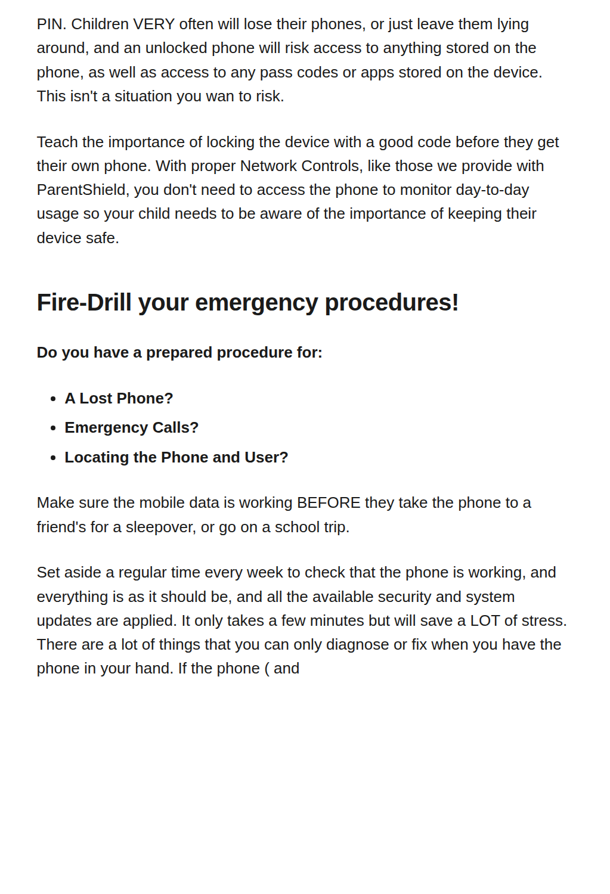PIN. Children VERY often will lose their phones, or just leave them lying around, and an unlocked phone will risk access to anything stored on the phone, as well as access to any pass codes or apps stored on the device. This isn't a situation you wan to risk.
Teach the importance of locking the device with a good code before they get their own phone. With proper Network Controls, like those we provide with ParentShield, you don't need to access the phone to monitor day-to-day usage so your child needs to be aware of the importance of keeping their device safe.
Fire-Drill your emergency procedures!
Do you have a prepared procedure for:
A Lost Phone?
Emergency Calls?
Locating the Phone and User?
Make sure the mobile data is working BEFORE they take the phone to a friend's for a sleepover, or go on a school trip.
Set aside a regular time every week to check that the phone is working, and everything is as it should be, and all the available security and system updates are applied. It only takes a few minutes but will save a LOT of stress. There are a lot of things that you can only diagnose or fix when you have the phone in your hand. If the phone ( and